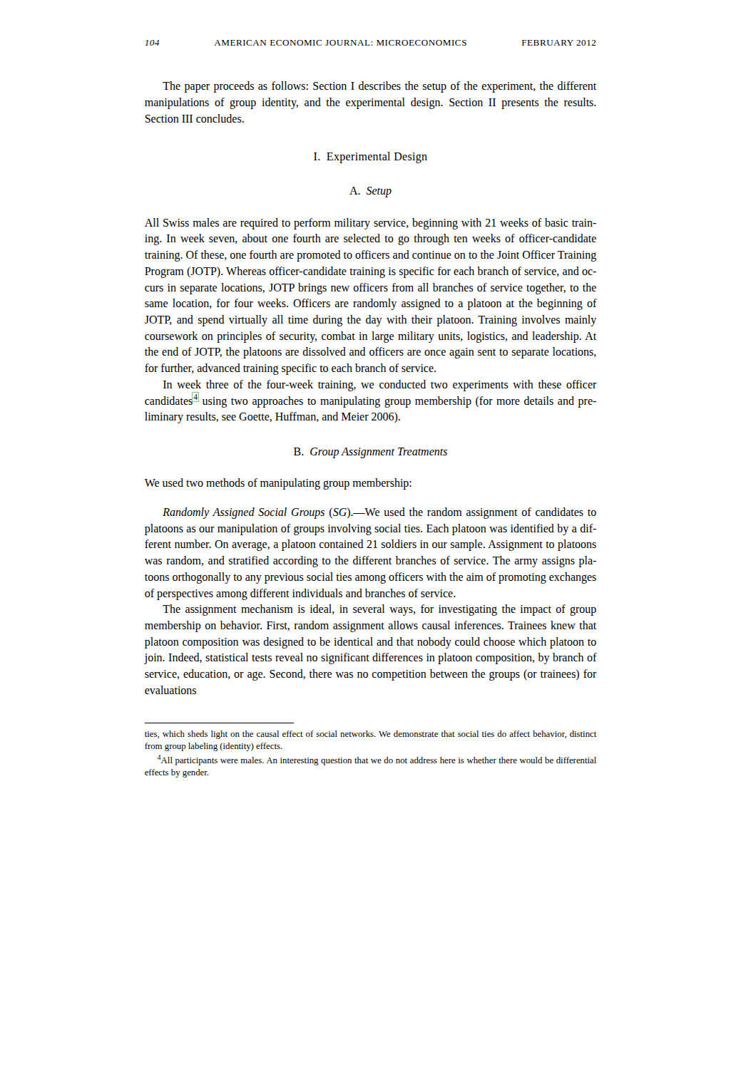104 American Economic Journal: Microeconomics February 2012
The paper proceeds as follows: Section I describes the setup of the experiment, the different manipulations of group identity, and the experimental design. Section II presents the results. Section III concludes.
I. Experimental Design
A. Setup
All Swiss males are required to perform military service, beginning with 21 weeks of basic training. In week seven, about one fourth are selected to go through ten weeks of officer-candidate training. Of these, one fourth are promoted to officers and continue on to the Joint Officer Training Program (JOTP). Whereas officer-candidate training is specific for each branch of service, and occurs in separate locations, JOTP brings new officers from all branches of service together, to the same location, for four weeks. Officers are randomly assigned to a platoon at the beginning of JOTP, and spend virtually all time during the day with their platoon. Training involves mainly coursework on principles of security, combat in large military units, logistics, and leadership. At the end of JOTP, the platoons are dissolved and officers are once again sent to separate locations, for further, advanced training specific to each branch of service.
In week three of the four-week training, we conducted two experiments with these officer candidates4 using two approaches to manipulating group membership (for more details and preliminary results, see Goette, Huffman, and Meier 2006).
B. Group Assignment Treatments
We used two methods of manipulating group membership:
Randomly Assigned Social Groups (SG).—We used the random assignment of candidates to platoons as our manipulation of groups involving social ties. Each platoon was identified by a different number. On average, a platoon contained 21 soldiers in our sample. Assignment to platoons was random, and stratified according to the different branches of service. The army assigns platoons orthogonally to any previous social ties among officers with the aim of promoting exchanges of perspectives among different individuals and branches of service.
The assignment mechanism is ideal, in several ways, for investigating the impact of group membership on behavior. First, random assignment allows causal inferences. Trainees knew that platoon composition was designed to be identical and that nobody could choose which platoon to join. Indeed, statistical tests reveal no significant differences in platoon composition, by branch of service, education, or age. Second, there was no competition between the groups (or trainees) for evaluations
ties, which sheds light on the causal effect of social networks. We demonstrate that social ties do affect behavior, distinct from group labeling (identity) effects.
4All participants were males. An interesting question that we do not address here is whether there would be differential effects by gender.